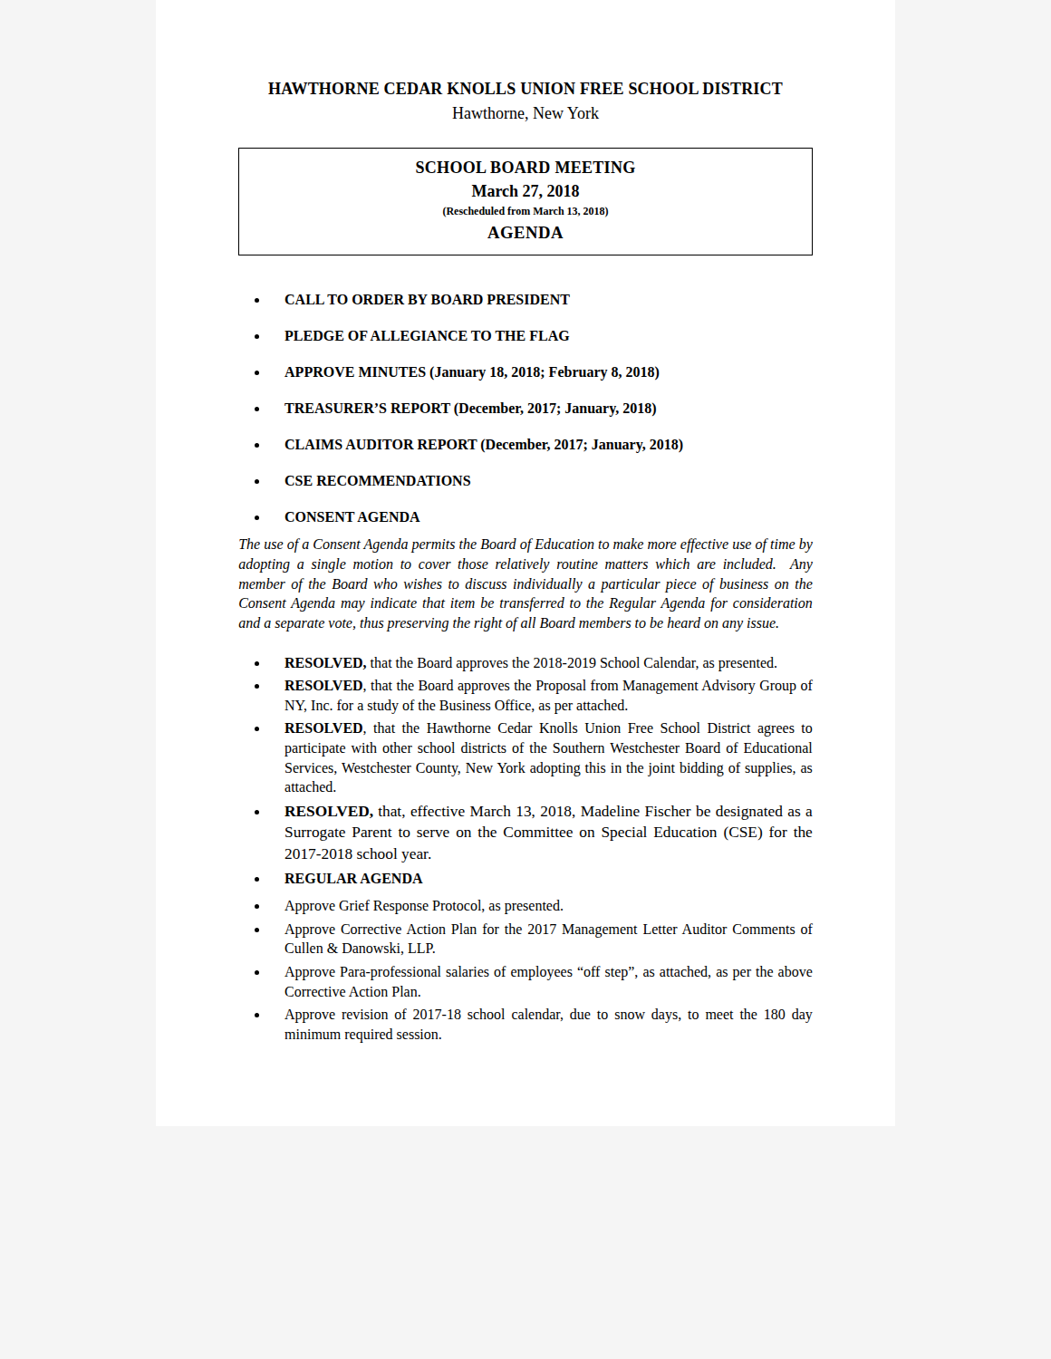HAWTHORNE CEDAR KNOLLS UNION FREE SCHOOL DISTRICT
Hawthorne, New York
SCHOOL BOARD MEETING
March 27, 2018
(Rescheduled from March 13, 2018)
AGENDA
CALL TO ORDER BY BOARD PRESIDENT
PLEDGE OF ALLEGIANCE TO THE FLAG
APPROVE MINUTES (January 18, 2018; February 8, 2018)
TREASURER’S REPORT (December, 2017; January, 2018)
CLAIMS AUDITOR REPORT (December, 2017; January, 2018)
CSE RECOMMENDATIONS
CONSENT AGENDA
The use of a Consent Agenda permits the Board of Education to make more effective use of time by adopting a single motion to cover those relatively routine matters which are included. Any member of the Board who wishes to discuss individually a particular piece of business on the Consent Agenda may indicate that item be transferred to the Regular Agenda for consideration and a separate vote, thus preserving the right of all Board members to be heard on any issue.
RESOLVED, that the Board approves the 2018-2019 School Calendar, as presented.
RESOLVED, that the Board approves the Proposal from Management Advisory Group of NY, Inc. for a study of the Business Office, as per attached.
RESOLVED, that the Hawthorne Cedar Knolls Union Free School District agrees to participate with other school districts of the Southern Westchester Board of Educational Services, Westchester County, New York adopting this in the joint bidding of supplies, as attached.
RESOLVED, that, effective March 13, 2018, Madeline Fischer be designated as a Surrogate Parent to serve on the Committee on Special Education (CSE) for the 2017-2018 school year.
REGULAR AGENDA
Approve Grief Response Protocol, as presented.
Approve Corrective Action Plan for the 2017 Management Letter Auditor Comments of Cullen & Danowski, LLP.
Approve Para-professional salaries of employees “off step”, as attached, as per the above Corrective Action Plan.
Approve revision of 2017-18 school calendar, due to snow days, to meet the 180 day minimum required session.